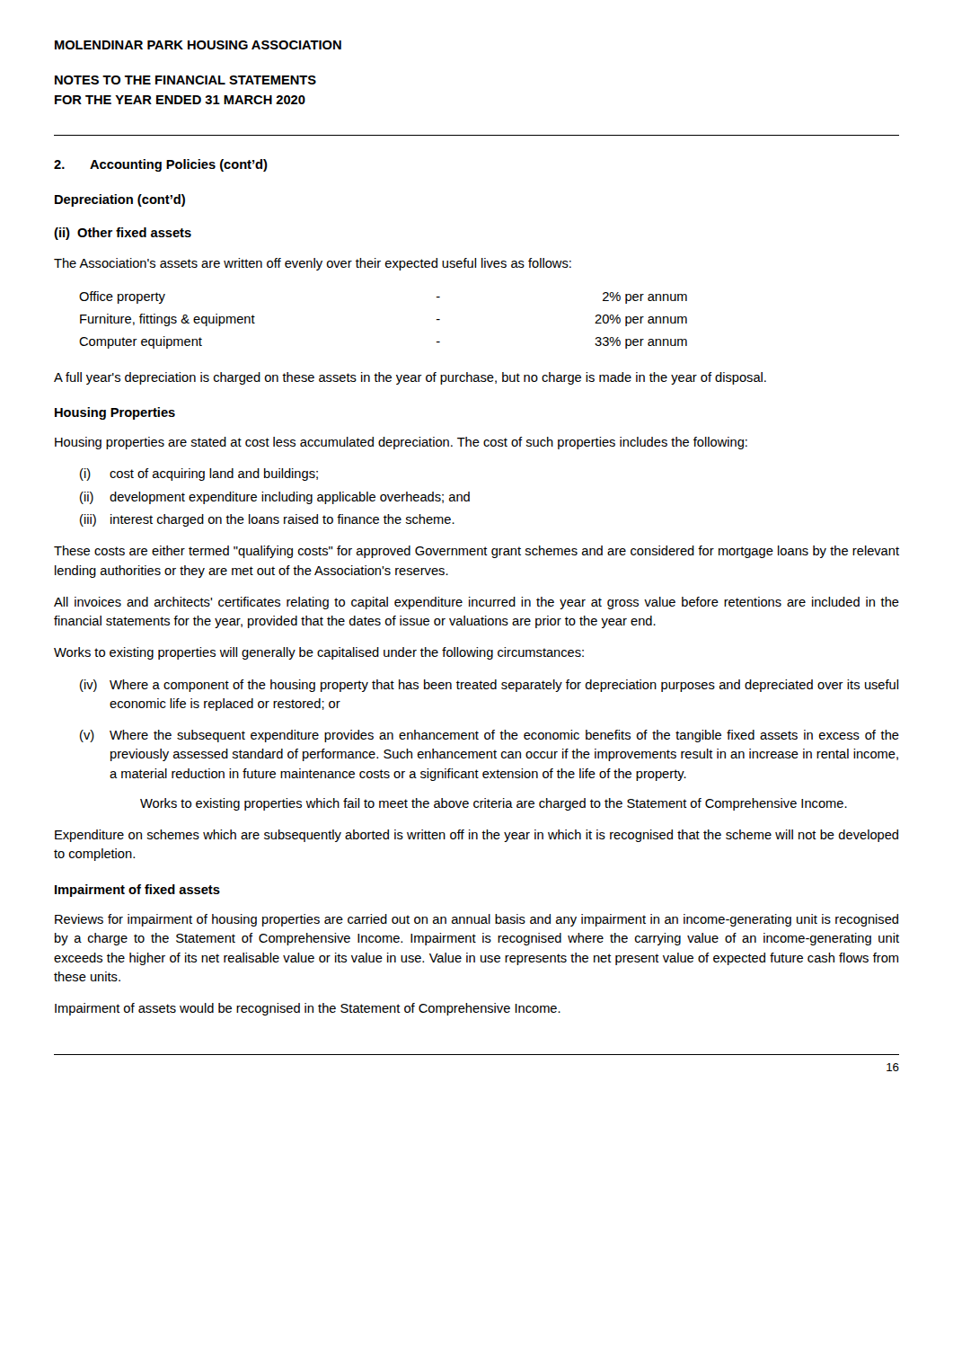Molendinar Park Housing Association
Notes to the Financial Statements
For the Year Ended 31 March 2020
2. Accounting Policies (cont’d)
Depreciation (cont’d)
(ii) Other fixed assets
The Association's assets are written off evenly over their expected useful lives as follows:
| Office property | - | 2% per annum |
| Furniture, fittings & equipment | - | 20% per annum |
| Computer equipment | - | 33% per annum |
A full year's depreciation is charged on these assets in the year of purchase, but no charge is made in the year of disposal.
Housing Properties
Housing properties are stated at cost less accumulated depreciation. The cost of such properties includes the following:
(i) cost of acquiring land and buildings;
(ii) development expenditure including applicable overheads; and
(iii) interest charged on the loans raised to finance the scheme.
These costs are either termed "qualifying costs" for approved Government grant schemes and are considered for mortgage loans by the relevant lending authorities or they are met out of the Association's reserves.
All invoices and architects' certificates relating to capital expenditure incurred in the year at gross value before retentions are included in the financial statements for the year, provided that the dates of issue or valuations are prior to the year end.
Works to existing properties will generally be capitalised under the following circumstances:
(iv) Where a component of the housing property that has been treated separately for depreciation purposes and depreciated over its useful economic life is replaced or restored; or
(v) Where the subsequent expenditure provides an enhancement of the economic benefits of the tangible fixed assets in excess of the previously assessed standard of performance. Such enhancement can occur if the improvements result in an increase in rental income, a material reduction in future maintenance costs or a significant extension of the life of the property.
Works to existing properties which fail to meet the above criteria are charged to the Statement of Comprehensive Income.
Expenditure on schemes which are subsequently aborted is written off in the year in which it is recognised that the scheme will not be developed to completion.
Impairment of fixed assets
Reviews for impairment of housing properties are carried out on an annual basis and any impairment in an income-generating unit is recognised by a charge to the Statement of Comprehensive Income. Impairment is recognised where the carrying value of an income-generating unit exceeds the higher of its net realisable value or its value in use. Value in use represents the net present value of expected future cash flows from these units.
Impairment of assets would be recognised in the Statement of Comprehensive Income.
16